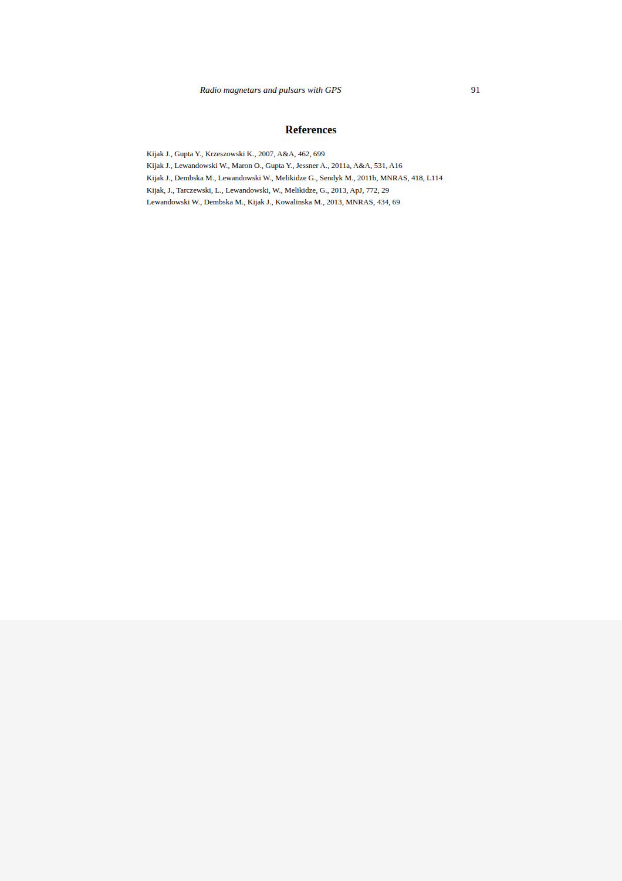Radio magnetars and pulsars with GPS 91
References
Kijak J., Gupta Y., Krzeszowski K., 2007, A&A, 462, 699
Kijak J., Lewandowski W., Maron O., Gupta Y., Jessner A., 2011a, A&A, 531, A16
Kijak J., Dembska M., Lewandowski W., Melikidze G., Sendyk M., 2011b, MNRAS, 418, L114
Kijak, J., Tarczewski, L., Lewandowski, W., Melikidze, G., 2013, ApJ, 772, 29
Lewandowski W., Dembska M., Kijak J., Kowalinska M., 2013, MNRAS, 434, 69